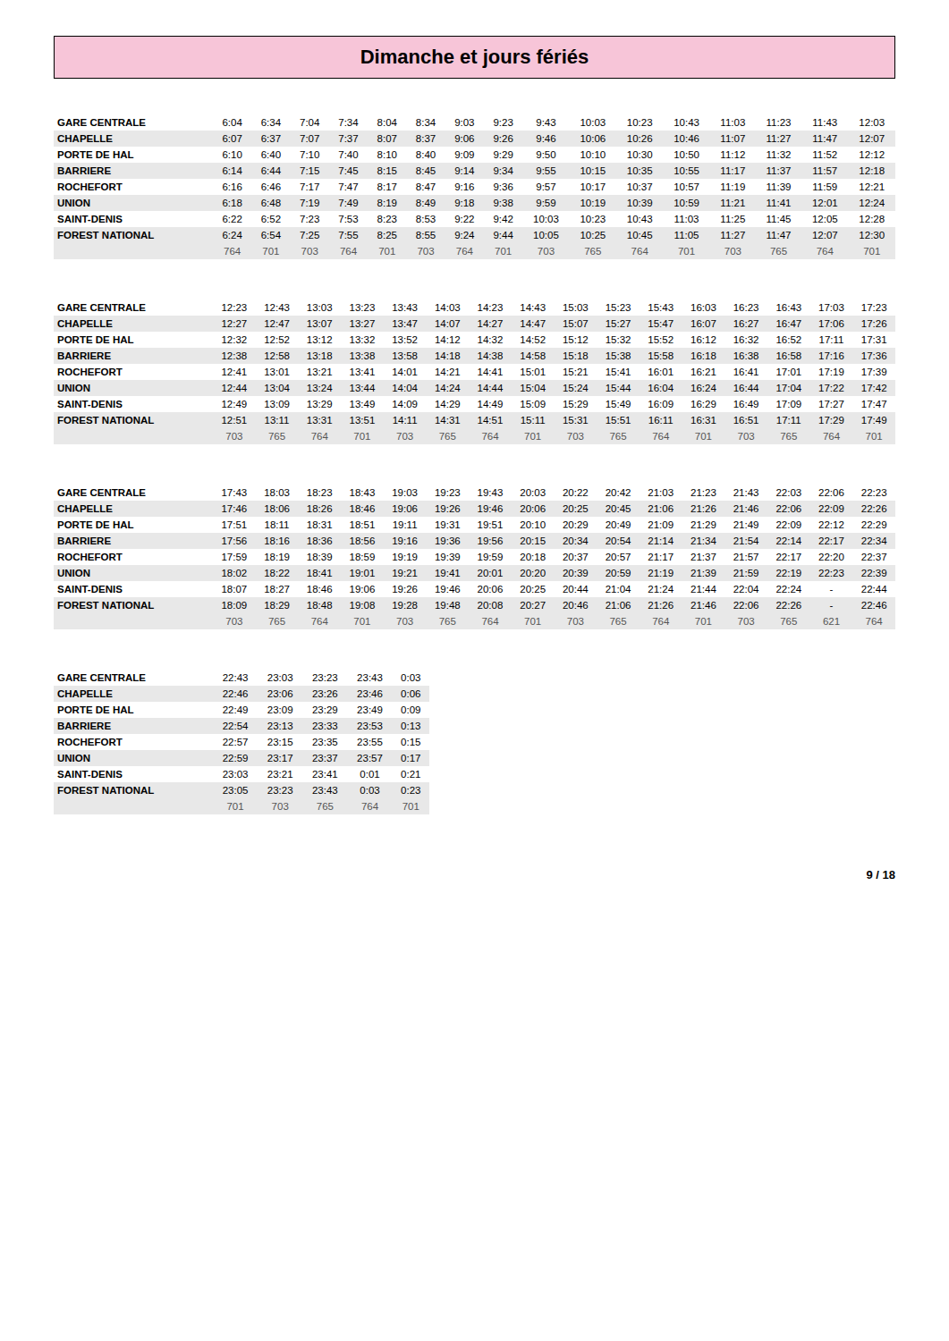Dimanche et jours fériés
| GARE CENTRALE | 6:04 | 6:34 | 7:04 | 7:34 | 8:04 | 8:34 | 9:03 | 9:23 | 9:43 | 10:03 | 10:23 | 10:43 | 11:03 | 11:23 | 11:43 | 12:03 |
| CHAPELLE | 6:07 | 6:37 | 7:07 | 7:37 | 8:07 | 8:37 | 9:06 | 9:26 | 9:46 | 10:06 | 10:26 | 10:46 | 11:07 | 11:27 | 11:47 | 12:07 |
| PORTE DE HAL | 6:10 | 6:40 | 7:10 | 7:40 | 8:10 | 8:40 | 9:09 | 9:29 | 9:50 | 10:10 | 10:30 | 10:50 | 11:12 | 11:32 | 11:52 | 12:12 |
| BARRIERE | 6:14 | 6:44 | 7:15 | 7:45 | 8:15 | 8:45 | 9:14 | 9:34 | 9:55 | 10:15 | 10:35 | 10:55 | 11:17 | 11:37 | 11:57 | 12:18 |
| ROCHEFORT | 6:16 | 6:46 | 7:17 | 7:47 | 8:17 | 8:47 | 9:16 | 9:36 | 9:57 | 10:17 | 10:37 | 10:57 | 11:19 | 11:39 | 11:59 | 12:21 |
| UNION | 6:18 | 6:48 | 7:19 | 7:49 | 8:19 | 8:49 | 9:18 | 9:38 | 9:59 | 10:19 | 10:39 | 10:59 | 11:21 | 11:41 | 12:01 | 12:24 |
| SAINT-DENIS | 6:22 | 6:52 | 7:23 | 7:53 | 8:23 | 8:53 | 9:22 | 9:42 | 10:03 | 10:23 | 10:43 | 11:03 | 11:25 | 11:45 | 12:05 | 12:28 |
| FOREST NATIONAL | 6:24 | 6:54 | 7:25 | 7:55 | 8:25 | 8:55 | 9:24 | 9:44 | 10:05 | 10:25 | 10:45 | 11:05 | 11:27 | 11:47 | 12:07 | 12:30 |
| | 764 | 701 | 703 | 764 | 701 | 703 | 764 | 701 | 703 | 765 | 764 | 701 | 703 | 765 | 764 | 701 |
| GARE CENTRALE | 12:23 | 12:43 | 13:03 | 13:23 | 13:43 | 14:03 | 14:23 | 14:43 | 15:03 | 15:23 | 15:43 | 16:03 | 16:23 | 16:43 | 17:03 | 17:23 |
| CHAPELLE | 12:27 | 12:47 | 13:07 | 13:27 | 13:47 | 14:07 | 14:27 | 14:47 | 15:07 | 15:27 | 15:47 | 16:07 | 16:27 | 16:47 | 17:06 | 17:26 |
| PORTE DE HAL | 12:32 | 12:52 | 13:12 | 13:32 | 13:52 | 14:12 | 14:32 | 14:52 | 15:12 | 15:32 | 15:52 | 16:12 | 16:32 | 16:52 | 17:11 | 17:31 |
| BARRIERE | 12:38 | 12:58 | 13:18 | 13:38 | 13:58 | 14:18 | 14:38 | 14:58 | 15:18 | 15:38 | 15:58 | 16:18 | 16:38 | 16:58 | 17:16 | 17:36 |
| ROCHEFORT | 12:41 | 13:01 | 13:21 | 13:41 | 14:01 | 14:21 | 14:41 | 15:01 | 15:21 | 15:41 | 16:01 | 16:21 | 16:41 | 17:01 | 17:19 | 17:39 |
| UNION | 12:44 | 13:04 | 13:24 | 13:44 | 14:04 | 14:24 | 14:44 | 15:04 | 15:24 | 15:44 | 16:04 | 16:24 | 16:44 | 17:04 | 17:22 | 17:42 |
| SAINT-DENIS | 12:49 | 13:09 | 13:29 | 13:49 | 14:09 | 14:29 | 14:49 | 15:09 | 15:29 | 15:49 | 16:09 | 16:29 | 16:49 | 17:09 | 17:27 | 17:47 |
| FOREST NATIONAL | 12:51 | 13:11 | 13:31 | 13:51 | 14:11 | 14:31 | 14:51 | 15:11 | 15:31 | 15:51 | 16:11 | 16:31 | 16:51 | 17:11 | 17:29 | 17:49 |
| | 703 | 765 | 764 | 701 | 703 | 765 | 764 | 701 | 703 | 765 | 764 | 701 | 703 | 765 | 764 | 701 |
| GARE CENTRALE | 17:43 | 18:03 | 18:23 | 18:43 | 19:03 | 19:23 | 19:43 | 20:03 | 20:22 | 20:42 | 21:03 | 21:23 | 21:43 | 22:03 | 22:06 | 22:23 |
| CHAPELLE | 17:46 | 18:06 | 18:26 | 18:46 | 19:06 | 19:26 | 19:46 | 20:06 | 20:25 | 20:45 | 21:06 | 21:26 | 21:46 | 22:06 | 22:09 | 22:26 |
| PORTE DE HAL | 17:51 | 18:11 | 18:31 | 18:51 | 19:11 | 19:31 | 19:51 | 20:10 | 20:29 | 20:49 | 21:09 | 21:29 | 21:49 | 22:09 | 22:12 | 22:29 |
| BARRIERE | 17:56 | 18:16 | 18:36 | 18:56 | 19:16 | 19:36 | 19:56 | 20:15 | 20:34 | 20:54 | 21:14 | 21:34 | 21:54 | 22:14 | 22:17 | 22:34 |
| ROCHEFORT | 17:59 | 18:19 | 18:39 | 18:59 | 19:19 | 19:39 | 19:59 | 20:18 | 20:37 | 20:57 | 21:17 | 21:37 | 21:57 | 22:17 | 22:20 | 22:37 |
| UNION | 18:02 | 18:22 | 18:41 | 19:01 | 19:21 | 19:41 | 20:01 | 20:20 | 20:39 | 20:59 | 21:19 | 21:39 | 21:59 | 22:19 | 22:23 | 22:39 |
| SAINT-DENIS | 18:07 | 18:27 | 18:46 | 19:06 | 19:26 | 19:46 | 20:06 | 20:25 | 20:44 | 21:04 | 21:24 | 21:44 | 22:04 | 22:24 | - | 22:44 |
| FOREST NATIONAL | 18:09 | 18:29 | 18:48 | 19:08 | 19:28 | 19:48 | 20:08 | 20:27 | 20:46 | 21:06 | 21:26 | 21:46 | 22:06 | 22:26 | - | 22:46 |
| | 703 | 765 | 764 | 701 | 703 | 765 | 764 | 701 | 703 | 765 | 764 | 701 | 703 | 765 | 621 | 764 |
| GARE CENTRALE | 22:43 | 23:03 | 23:23 | 23:43 | 0:03 |
| CHAPELLE | 22:46 | 23:06 | 23:26 | 23:46 | 0:06 |
| PORTE DE HAL | 22:49 | 23:09 | 23:29 | 23:49 | 0:09 |
| BARRIERE | 22:54 | 23:13 | 23:33 | 23:53 | 0:13 |
| ROCHEFORT | 22:57 | 23:15 | 23:35 | 23:55 | 0:15 |
| UNION | 22:59 | 23:17 | 23:37 | 23:57 | 0:17 |
| SAINT-DENIS | 23:03 | 23:21 | 23:41 | 0:01 | 0:21 |
| FOREST NATIONAL | 23:05 | 23:23 | 23:43 | 0:03 | 0:23 |
| | 701 | 703 | 765 | 764 | 701 |
9 / 18